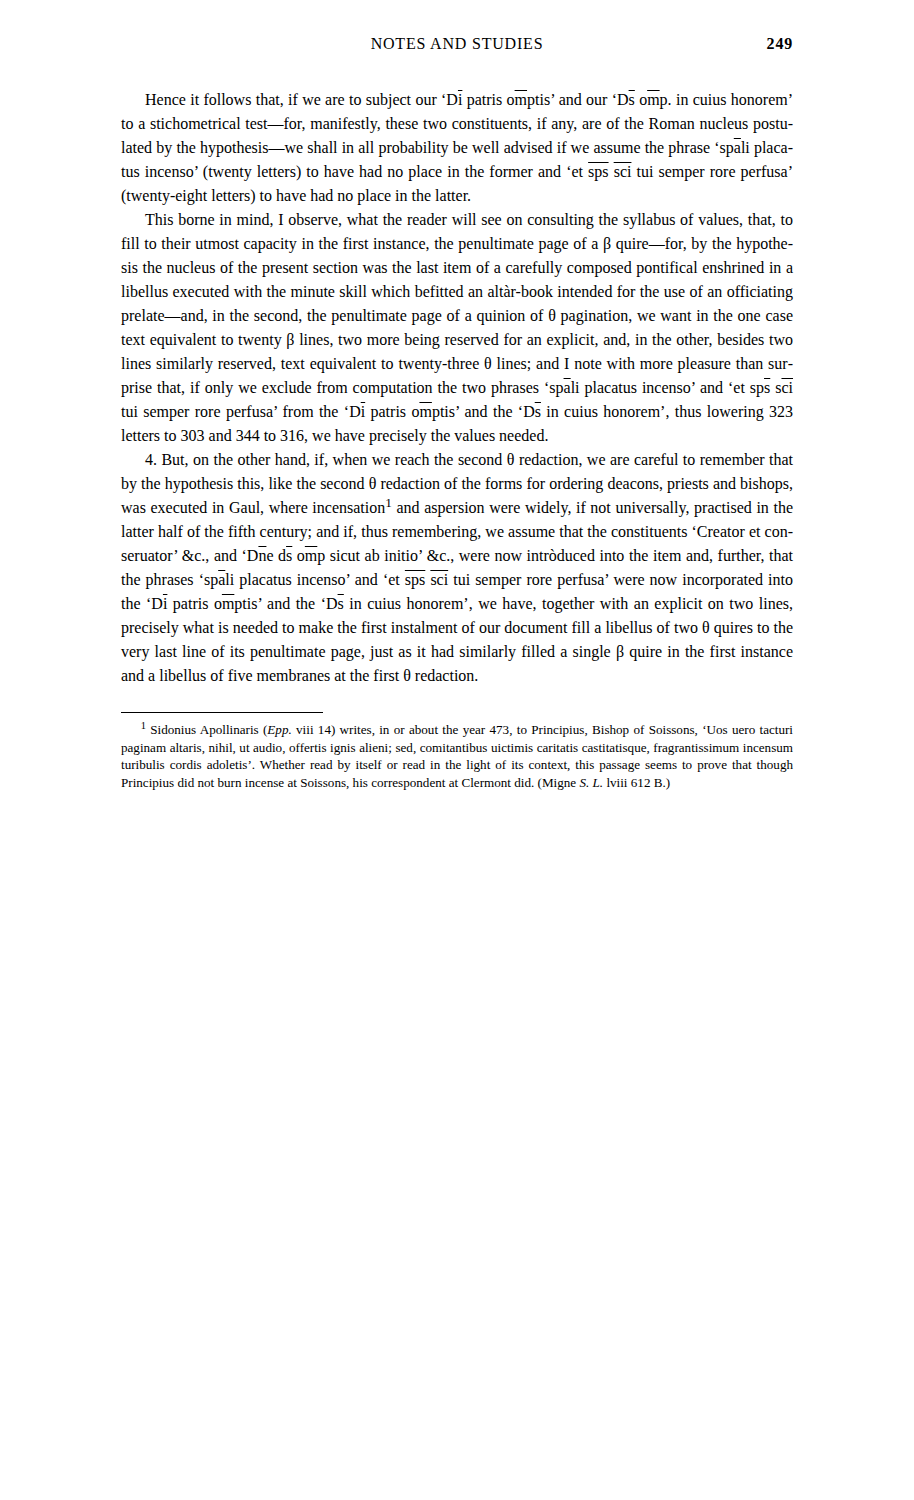NOTES AND STUDIES 249
Hence it follows that, if we are to subject our ‘Di patris omptis’ and our ‘Ds omp. in cuius honorem’ to a stichometrical test—for, manifestly, these two constituents, if any, are of the Roman nucleus postulated by the hypothesis—we shall in all probability be well advised if we assume the phrase ‘spali placatus incenso’ (twenty letters) to have had no place in the former and ‘et sps sci tui semper rore perfusa’ (twenty-eight letters) to have had no place in the latter.
This borne in mind, I observe, what the reader will see on consulting the syllabus of values, that, to fill to their utmost capacity in the first instance, the penultimate page of a β quire—for, by the hypothesis the nucleus of the present section was the last item of a carefully composed pontifical enshrined in a libellus executed with the minute skill which befitted an altàr-book intended for the use of an officiating prelate—and, in the second, the penultimate page of a quinion of θ pagination, we want in the one case text equivalent to twenty β lines, two more being reserved for an explicit, and, in the other, besides two lines similarly reserved, text equivalent to twenty-three θ lines; and I note with more pleasure than surprise that, if only we exclude from computation the two phrases ‘spali placatus incenso’ and ‘et sps sci tui semper rore perfusa’ from the ‘Di patris omptis’ and the ‘Ds in cuius honorem’, thus lowering 323 letters to 303 and 344 to 316, we have precisely the values needed.
4. But, on the other hand, if, when we reach the second θ redaction, we are careful to remember that by the hypothesis this, like the second θ redaction of the forms for ordering deacons, priests and bishops, was executed in Gaul, where incensation1 and aspersion were widely, if not universally, practised in the latter half of the fifth century; and if, thus remembering, we assume that the constituents ‘Creator et conseruator’ &c., and ‘Dne ds omp sicut ab initio’ &c., were now intròduced into the item and, further, that the phrases ‘spali placatus incenso’ and ‘et sps sci tui semper rore perfusa’ were now incorporated into the ‘Di patris omptis’ and the ‘Ds in cuius honorem’, we have, together with an explicit on two lines, precisely what is needed to make the first instalment of our document fill a libellus of two θ quires to the very last line of its penultimate page, just as it had similarly filled a single β quire in the first instance and a libellus of five membranes at the first θ redaction.
1 Sidonius Apollinaris (Epp. viii 14) writes, in or about the year 473, to Principius, Bishop of Soissons, ‘Uos uero tacturi paginam altaris, nihil, ut audio, offertis ignis alieni; sed, comitantibus uictimis caritatis castitatisque, fragrantissimum incensum turibulis cordis adoletis’. Whether read by itself or read in the light of its context, this passage seems to prove that though Principius did not burn incense at Soissons, his correspondent at Clermont did. (Migne S. L. lviii 612 B.)